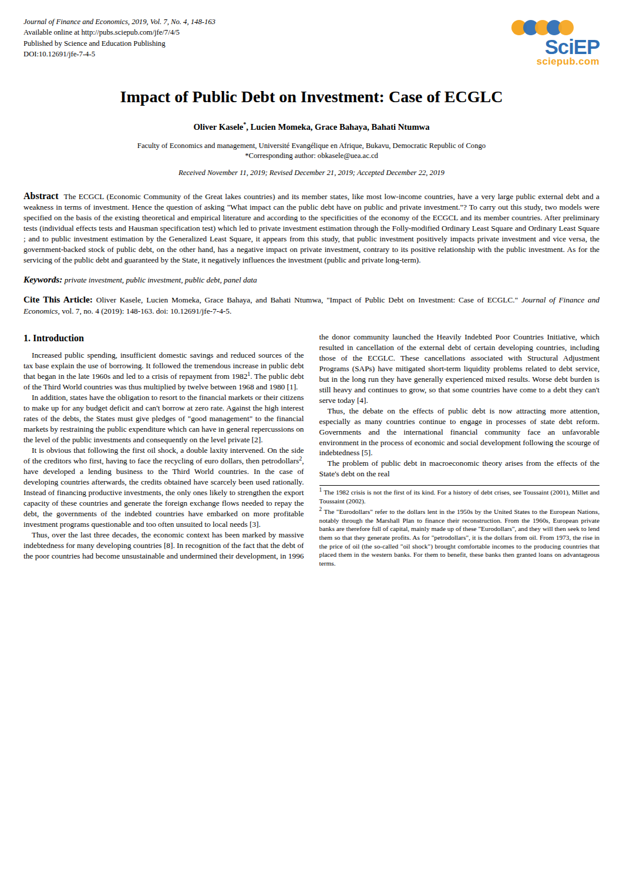Journal of Finance and Economics, 2019, Vol. 7, No. 4, 148-163
Available online at http://pubs.sciepub.com/jfe/7/4/5
Published by Science and Education Publishing
DOI:10.12691/jfe-7-4-5
SciEP
sciepub.com
Impact of Public Debt on Investment: Case of ECGLC
Oliver Kasele*, Lucien Momeka, Grace Bahaya, Bahati Ntumwa
Faculty of Economics and management, Université Evangélique en Afrique, Bukavu, Democratic Republic of Congo
*Corresponding author: obkasele@uea.ac.cd
Received November 11, 2019; Revised December 21, 2019; Accepted December 22, 2019
Abstract The ECGCL (Economic Community of the Great lakes countries) and its member states, like most low-income countries, have a very large public external debt and a weakness in terms of investment. Hence the question of asking "What impact can the public debt have on public and private investment."? To carry out this study, two models were specified on the basis of the existing theoretical and empirical literature and according to the specificities of the economy of the ECGCL and its member countries. After preliminary tests (individual effects tests and Hausman specification test) which led to private investment estimation through the Folly-modified Ordinary Least Square and Ordinary Least Square ; and to public investment estimation by the Generalized Least Square, it appears from this study, that public investment positively impacts private investment and vice versa, the government-backed stock of public debt, on the other hand, has a negative impact on private investment, contrary to its positive relationship with the public investment. As for the servicing of the public debt and guaranteed by the State, it negatively influences the investment (public and private long-term).
Keywords: private investment, public investment, public debt, panel data
Cite This Article: Oliver Kasele, Lucien Momeka, Grace Bahaya, and Bahati Ntumwa, "Impact of Public Debt on Investment: Case of ECGLC." Journal of Finance and Economics, vol. 7, no. 4 (2019): 148-163. doi: 10.12691/jfe-7-4-5.
1. Introduction
Increased public spending, insufficient domestic savings and reduced sources of the tax base explain the use of borrowing. It followed the tremendous increase in public debt that began in the late 1960s and led to a crisis of repayment from 19821. The public debt of the Third World countries was thus multiplied by twelve between 1968 and 1980 [1].
In addition, states have the obligation to resort to the financial markets or their citizens to make up for any budget deficit and can't borrow at zero rate. Against the high interest rates of the debts, the States must give pledges of "good management" to the financial markets by restraining the public expenditure which can have in general repercussions on the level of the public investments and consequently on the level private [2].
It is obvious that following the first oil shock, a double laxity intervened. On the side of the creditors who first, having to face the recycling of euro dollars, then petrodollars2, have developed a lending business to the Third World countries. In the case of developing countries afterwards, the credits obtained have scarcely been used rationally. Instead of financing productive investments, the only ones likely to strengthen the export capacity of these countries and generate the foreign exchange flows needed to repay the debt, the governments of the indebted countries have embarked on more profitable investment programs questionable and too often unsuited to local needs [3].
Thus, over the last three decades, the economic context has been marked by massive indebtedness for many developing countries [8]. In recognition of the fact that the debt of the poor countries had become unsustainable and undermined their development, in 1996 the donor community launched the Heavily Indebted Poor Countries Initiative, which resulted in cancellation of the external debt of certain developing countries, including those of the ECGLC. These cancellations associated with Structural Adjustment Programs (SAPs) have mitigated short-term liquidity problems related to debt service, but in the long run they have generally experienced mixed results. Worse debt burden is still heavy and continues to grow, so that some countries have come to a debt they can't serve today [4].
Thus, the debate on the effects of public debt is now attracting more attention, especially as many countries continue to engage in processes of state debt reform. Governments and the international financial community face an unfavorable environment in the process of economic and social development following the scourge of indebtedness [5].
The problem of public debt in macroeconomic theory arises from the effects of the State's debt on the real
1 The 1982 crisis is not the first of its kind. For a history of debt crises, see Toussaint (2001), Millet and Toussaint (2002).
2 The "Eurodollars" refer to the dollars lent in the 1950s by the United States to the European Nations, notably through the Marshall Plan to finance their reconstruction. From the 1960s, European private banks are therefore full of capital, mainly made up of these "Eurodollars", and they will then seek to lend them so that they generate profits. As for "petrodollars", it is the dollars from oil. From 1973, the rise in the price of oil (the so-called "oil shock") brought comfortable incomes to the producing countries that placed them in the western banks. For them to benefit, these banks then granted loans on advantageous terms.